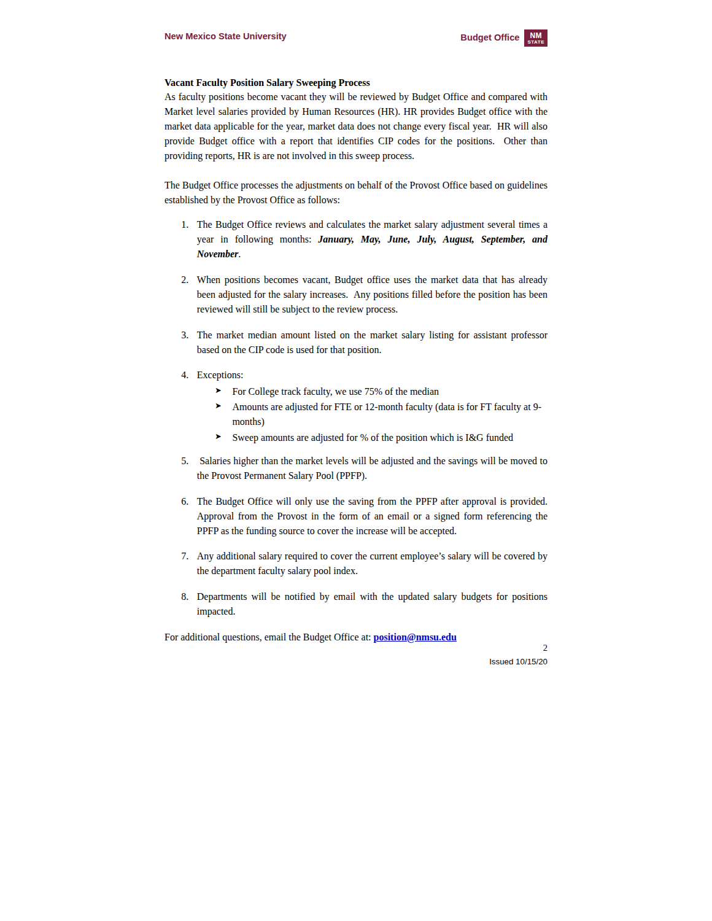New Mexico State University
Budget Office
NM STATE
Vacant Faculty Position Salary Sweeping Process
As faculty positions become vacant they will be reviewed by Budget Office and compared with Market level salaries provided by Human Resources (HR). HR provides Budget office with the market data applicable for the year, market data does not change every fiscal year. HR will also provide Budget office with a report that identifies CIP codes for the positions. Other than providing reports, HR is are not involved in this sweep process.
The Budget Office processes the adjustments on behalf of the Provost Office based on guidelines established by the Provost Office as follows:
The Budget Office reviews and calculates the market salary adjustment several times a year in following months: January, May, June, July, August, September, and November.
When positions becomes vacant, Budget office uses the market data that has already been adjusted for the salary increases. Any positions filled before the position has been reviewed will still be subject to the review process.
The market median amount listed on the market salary listing for assistant professor based on the CIP code is used for that position.
Exceptions:
For College track faculty, we use 75% of the median
Amounts are adjusted for FTE or 12-month faculty (data is for FT faculty at 9-months)
Sweep amounts are adjusted for % of the position which is I&G funded
Salaries higher than the market levels will be adjusted and the savings will be moved to the Provost Permanent Salary Pool (PPFP).
The Budget Office will only use the saving from the PPFP after approval is provided. Approval from the Provost in the form of an email or a signed form referencing the PPFP as the funding source to cover the increase will be accepted.
Any additional salary required to cover the current employee’s salary will be covered by the department faculty salary pool index.
Departments will be notified by email with the updated salary budgets for positions impacted.
For additional questions, email the Budget Office at: position@nmsu.edu
2
Issued 10/15/20